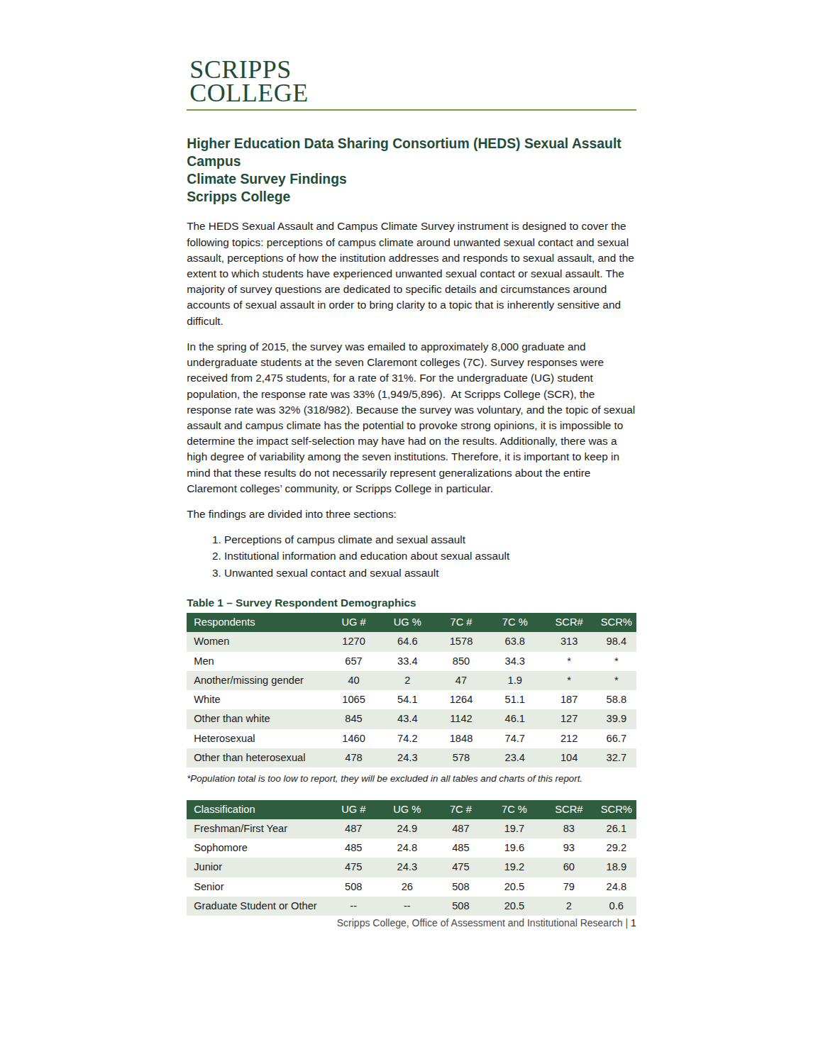Scripps College
Higher Education Data Sharing Consortium (HEDS) Sexual Assault Campus Climate Survey Findings Scripps College
The HEDS Sexual Assault and Campus Climate Survey instrument is designed to cover the following topics: perceptions of campus climate around unwanted sexual contact and sexual assault, perceptions of how the institution addresses and responds to sexual assault, and the extent to which students have experienced unwanted sexual contact or sexual assault. The majority of survey questions are dedicated to specific details and circumstances around accounts of sexual assault in order to bring clarity to a topic that is inherently sensitive and difficult.
In the spring of 2015, the survey was emailed to approximately 8,000 graduate and undergraduate students at the seven Claremont colleges (7C). Survey responses were received from 2,475 students, for a rate of 31%. For the undergraduate (UG) student population, the response rate was 33% (1,949/5,896). At Scripps College (SCR), the response rate was 32% (318/982). Because the survey was voluntary, and the topic of sexual assault and campus climate has the potential to provoke strong opinions, it is impossible to determine the impact self-selection may have had on the results. Additionally, there was a high degree of variability among the seven institutions. Therefore, it is important to keep in mind that these results do not necessarily represent generalizations about the entire Claremont colleges’ community, or Scripps College in particular.
The findings are divided into three sections:
Perceptions of campus climate and sexual assault
Institutional information and education about sexual assault
Unwanted sexual contact and sexual assault
Table 1 – Survey Respondent Demographics
| Respondents | UG # | UG % | 7C # | 7C % | SCR# | SCR% |
| --- | --- | --- | --- | --- | --- | --- |
| Women | 1270 | 64.6 | 1578 | 63.8 | 313 | 98.4 |
| Men | 657 | 33.4 | 850 | 34.3 | * | * |
| Another/missing gender | 40 | 2 | 47 | 1.9 | * | * |
| White | 1065 | 54.1 | 1264 | 51.1 | 187 | 58.8 |
| Other than white | 845 | 43.4 | 1142 | 46.1 | 127 | 39.9 |
| Heterosexual | 1460 | 74.2 | 1848 | 74.7 | 212 | 66.7 |
| Other than heterosexual | 478 | 24.3 | 578 | 23.4 | 104 | 32.7 |
*Population total is too low to report, they will be excluded in all tables and charts of this report.
| Classification | UG # | UG % | 7C # | 7C % | SCR# | SCR% |
| --- | --- | --- | --- | --- | --- | --- |
| Freshman/First Year | 487 | 24.9 | 487 | 19.7 | 83 | 26.1 |
| Sophomore | 485 | 24.8 | 485 | 19.6 | 93 | 29.2 |
| Junior | 475 | 24.3 | 475 | 19.2 | 60 | 18.9 |
| Senior | 508 | 26 | 508 | 20.5 | 79 | 24.8 |
| Graduate Student or Other | -- | -- | 508 | 20.5 | 2 | 0.6 |
Scripps College, Office of Assessment and Institutional Research | 1